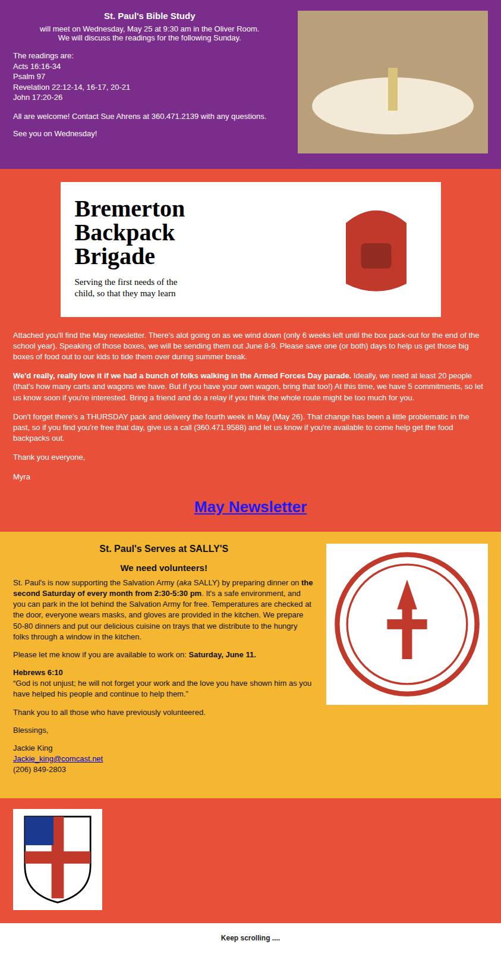St. Paul's Bible Study
will meet on Wednesday, May 25 at 9:30 am in the Oliver Room.
We will discuss the readings for the following Sunday.
The readings are:
Acts 16:16-34
Psalm 97
Revelation 22:12-14, 16-17, 20-21
John 17:20-26
All are welcome! Contact Sue Ahrens at 360.471.2139 with any questions.
See you on Wednesday!
Bremerton
Backpack
Brigade
Serving the first needs of the
child, so that they may learn
Attached you'll find the May newsletter. There's alot going on as we wind down (only 6 weeks left until the box pack-out for the end of the school year). Speaking of those boxes, we will be sending them out June 8-9. Please save one (or both) days to help us get those big boxes of food out to our kids to tide them over during summer break.
We'd really, really love it if we had a bunch of folks walking in the Armed Forces Day parade. Ideally, we need at least 20 people (that's how many carts and wagons we have. But if you have your own wagon, bring that too!) At this time, we have 5 commitments, so let us know soon if you're interested. Bring a friend and do a relay if you think the whole route might be too much for you.
Don't forget there's a THURSDAY pack and delivery the fourth week in May (May 26). That change has been a little problematic in the past, so if you find you're free that day, give us a call (360.471.9588) and let us know if you're available to come help get the food backpacks out.
Thank you everyone,
Myra
May Newsletter
St. Paul's Serves at SALLY'S
We need volunteers!
St. Paul's is now supporting the Salvation Army (aka SALLY) by preparing dinner on the second Saturday of every month from 2:30-5:30 pm. It's a safe environment, and you can park in the lot behind the Salvation Army for free. Temperatures are checked at the door, everyone wears masks, and gloves are provided in the kitchen. We prepare 50-80 dinners and put our delicious cuisine on trays that we distribute to the hungry folks through a window in the kitchen.
Please let me know if you are available to work on: Saturday, June 11.
Hebrews 6:10
“God is not unjust; he will not forget your work and the love you have shown him as you have helped his people and continue to help them.”
Thank you to all those who have previously volunteered.
Blessings,
Jackie King
Jackie_king@comcast.net
(206) 849-2803
Keep scrolling ....